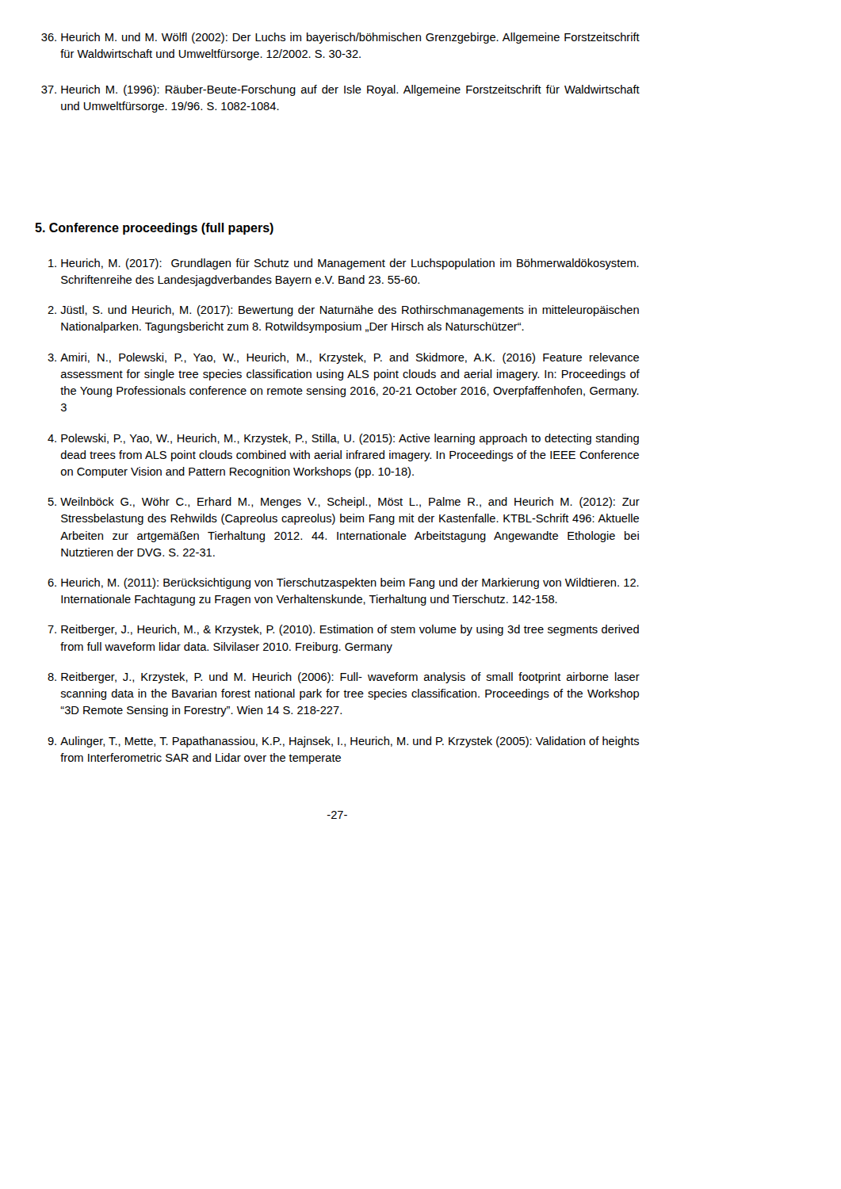Heurich M. und M. Wölfl (2002): Der Luchs im bayerisch/böhmischen Grenzgebirge. Allgemeine Forstzeitschrift für Waldwirtschaft und Umweltfürsorge. 12/2002. S. 30-32.
Heurich M. (1996): Räuber-Beute-Forschung auf der Isle Royal. Allgemeine Forstzeitschrift für Waldwirtschaft und Umweltfürsorge. 19/96. S. 1082-1084.
5. Conference proceedings (full papers)
Heurich, M. (2017): Grundlagen für Schutz und Management der Luchspopulation im Böhmerwaldökosystem. Schriftenreihe des Landesjagdverbandes Bayern e.V. Band 23. 55-60.
Jüstl, S. und Heurich, M. (2017): Bewertung der Naturnähe des Rothirschmanagements in mitteleuropäischen Nationalparken. Tagungsbericht zum 8. Rotwildsymposium „Der Hirsch als Naturschützer“.
Amiri, N., Polewski, P., Yao, W., Heurich, M., Krzystek, P. and Skidmore, A.K. (2016) Feature relevance assessment for single tree species classification using ALS point clouds and aerial imagery. In: Proceedings of the Young Professionals conference on remote sensing 2016, 20-21 October 2016, Overpfaffenhofen, Germany. 3
Polewski, P., Yao, W., Heurich, M., Krzystek, P., Stilla, U. (2015): Active learning approach to detecting standing dead trees from ALS point clouds combined with aerial infrared imagery. In Proceedings of the IEEE Conference on Computer Vision and Pattern Recognition Workshops (pp. 10-18).
Weilnböck G., Wöhr C., Erhard M., Menges V., Scheipl., Möst L., Palme R., and Heurich M. (2012): Zur Stressbelastung des Rehwilds (Capreolus capreolus) beim Fang mit der Kastenfalle. KTBL-Schrift 496: Aktuelle Arbeiten zur artgemäßen Tierhaltung 2012. 44. Internationale Arbeitstagung Angewandte Ethologie bei Nutztieren der DVG. S. 22-31.
Heurich, M. (2011): Berücksichtigung von Tierschutzaspekten beim Fang und der Markierung von Wildtieren. 12. Internationale Fachtagung zu Fragen von Verhaltenskunde, Tierhaltung und Tierschutz. 142-158.
Reitberger, J., Heurich, M., & Krzystek, P. (2010). Estimation of stem volume by using 3d tree segments derived from full waveform lidar data. Silvilaser 2010. Freiburg. Germany
Reitberger, J., Krzystek, P. und M. Heurich (2006): Full- waveform analysis of small footprint airborne laser scanning data in the Bavarian forest national park for tree species classification. Proceedings of the Workshop “3D Remote Sensing in Forestry”. Wien 14 S. 218-227.
Aulinger, T., Mette, T. Papathanassiou, K.P., Hajnsek, I., Heurich, M. und P. Krzystek (2005): Validation of heights from Interferometric SAR and Lidar over the temperate
-27-